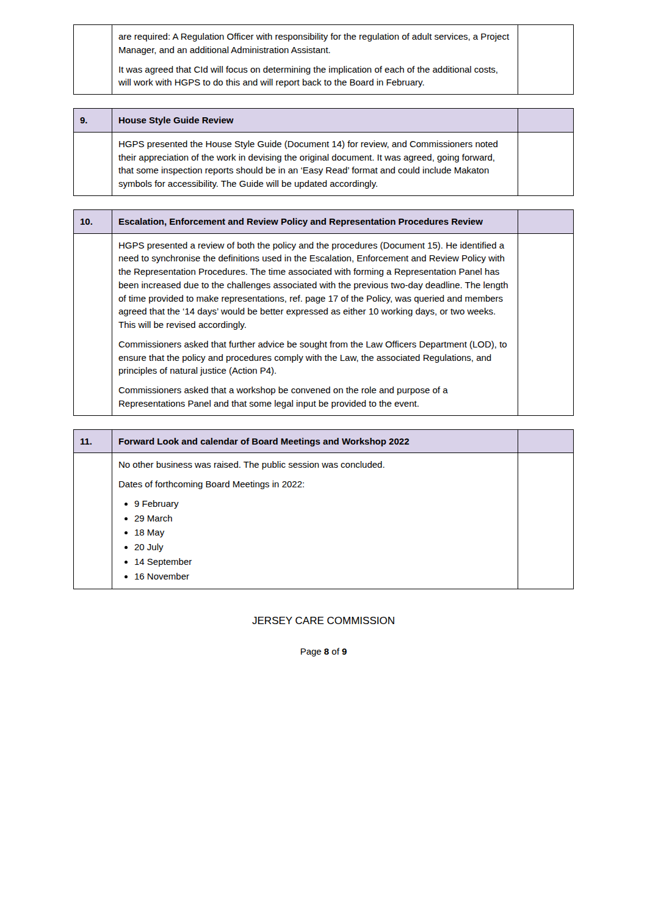| | are required: A Regulation Officer with responsibility for the regulation of adult services, a Project Manager, and an additional Administration Assistant. It was agreed that CId will focus on determining the implication of each of the additional costs, will work with HGPS to do this and will report back to the Board in February. | |
| 9. | House Style Guide Review | |
| | HGPS presented the House Style Guide (Document 14) for review, and Commissioners noted their appreciation of the work in devising the original document. It was agreed, going forward, that some inspection reports should be in an ‘Easy Read’ format and could include Makaton symbols for accessibility. The Guide will be updated accordingly. | |
| 10. | Escalation, Enforcement and Review Policy and Representation Procedures Review | |
| | HGPS presented a review of both the policy and the procedures (Document 15). He identified a need to synchronise the definitions used in the Escalation, Enforcement and Review Policy with the Representation Procedures. The time associated with forming a Representation Panel has been increased due to the challenges associated with the previous two-day deadline. The length of time provided to make representations, ref. page 17 of the Policy, was queried and members agreed that the ‘14 days’ would be better expressed as either 10 working days, or two weeks. This will be revised accordingly. Commissioners asked that further advice be sought from the Law Officers Department (LOD), to ensure that the policy and procedures comply with the Law, the associated Regulations, and principles of natural justice (Action P4). Commissioners asked that a workshop be convened on the role and purpose of a Representations Panel and that some legal input be provided to the event. | |
| 11. | Forward Look and calendar of Board Meetings and Workshop 2022 | |
| | No other business was raised. The public session was concluded. Dates of forthcoming Board Meetings in 2022: 9 February 29 March 18 May 20 July 14 September 16 November | |
JERSEY CARE COMMISSION
Page 8 of 9